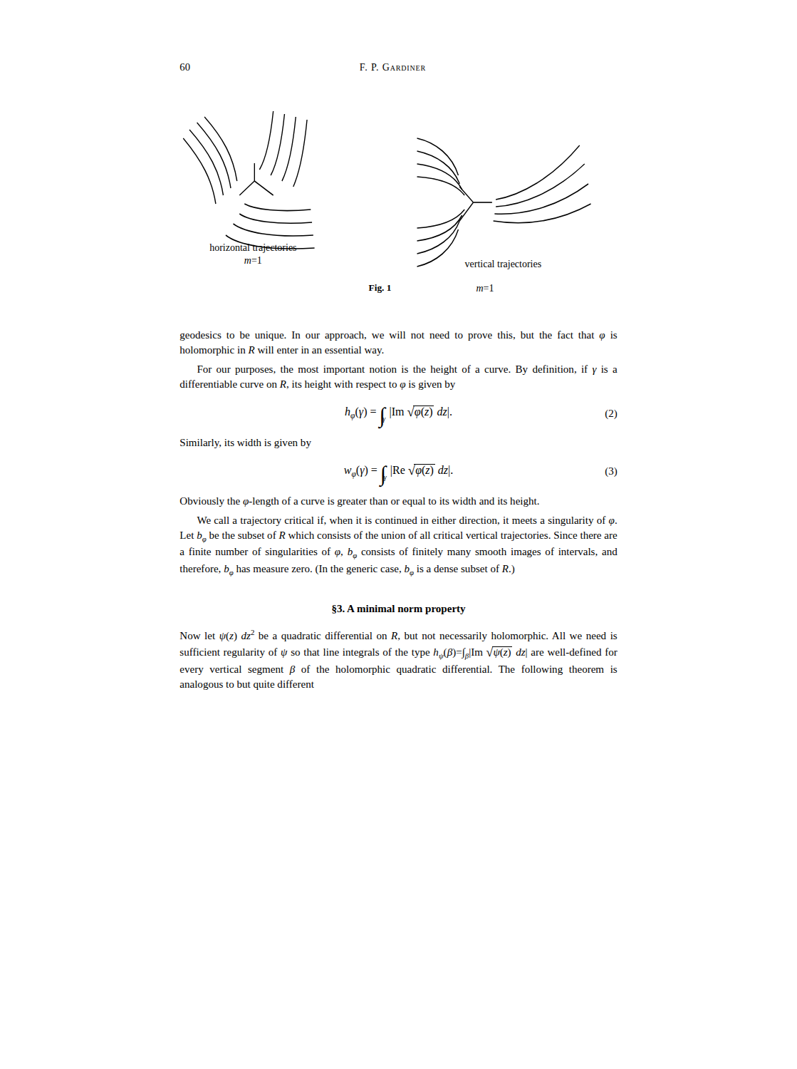60 F. P. Gardiner
horizontal trajectories
m=1
vertical trajectories
Fig. 1
m=1
geodesics to be unique. In our approach, we will not need to prove this, but the fact that φ is holomorphic in R will enter in an essential way.
For our purposes, the most important notion is the height of a curve. By definition, if γ is a differentiable curve on R, its height with respect to φ is given by
hφ(γ) = ∫γ |Im √φ(z) dz|. (2)
Similarly, its width is given by
wφ(γ) = ∫γ |Re √φ(z) dz|. (3)
Obviously the φ-length of a curve is greater than or equal to its width and its height.
We call a trajectory critical if, when it is continued in either direction, it meets a singularity of φ. Let bφ be the subset of R which consists of the union of all critical vertical trajectories. Since there are a finite number of singularities of φ, bφ consists of finitely many smooth images of intervals, and therefore, bφ has measure zero. (In the generic case, bφ is a dense subset of R.)
§3. A minimal norm property
Now let ψ(z) dz2 be a quadratic differential on R, but not necessarily holomorphic. All we need is sufficient regularity of ψ so that line integrals of the type hψ(β)=∫β|Im √ψ(z) dz| are well-defined for every vertical segment β of the holomorphic quadratic differential. The following theorem is analogous to but quite different